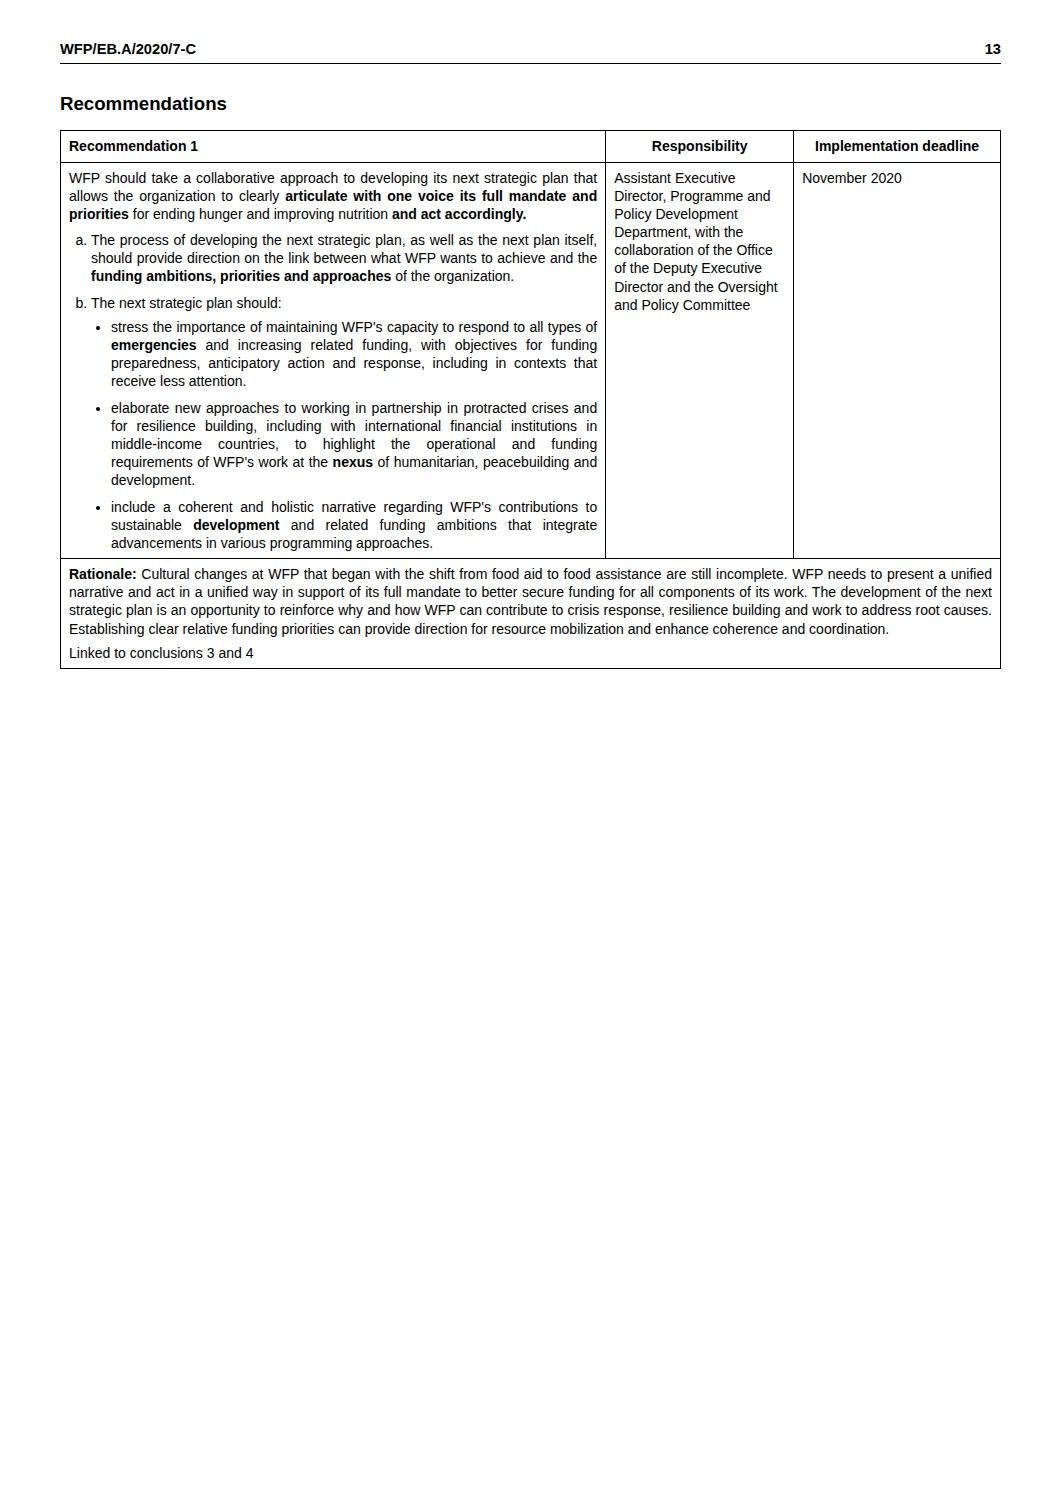WFP/EB.A/2020/7-C 13
Recommendations
| Recommendation 1 | Responsibility | Implementation deadline |
| --- | --- | --- |
| WFP should take a collaborative approach to developing its next strategic plan that allows the organization to clearly articulate with one voice its full mandate and priorities for ending hunger and improving nutrition and act accordingly. The process of developing the next strategic plan, as well as the next plan itself, should provide direction on the link between what WFP wants to achieve and the funding ambitions, priorities and approaches of the organization. The next strategic plan should: stress the importance of maintaining WFP's capacity to respond to all types of emergencies and increasing related funding, with objectives for funding preparedness, anticipatory action and response, including in contexts that receive less attention. elaborate new approaches to working in partnership in protracted crises and for resilience building, including with international financial institutions in middle-income countries, to highlight the operational and funding requirements of WFP's work at the nexus of humanitarian, peacebuilding and development. include a coherent and holistic narrative regarding WFP's contributions to sustainable development and related funding ambitions that integrate advancements in various programming approaches. | Assistant Executive Director, Programme and Policy Development Department, with the collaboration of the Office of the Deputy Executive Director and the Oversight and Policy Committee | November 2020 |
| Rationale: Cultural changes at WFP that began with the shift from food aid to food assistance are still incomplete. WFP needs to present a unified narrative and act in a unified way in support of its full mandate to better secure funding for all components of its work. The development of the next strategic plan is an opportunity to reinforce why and how WFP can contribute to crisis response, resilience building and work to address root causes. Establishing clear relative funding priorities can provide direction for resource mobilization and enhance coherence and coordination. Linked to conclusions 3 and 4 |